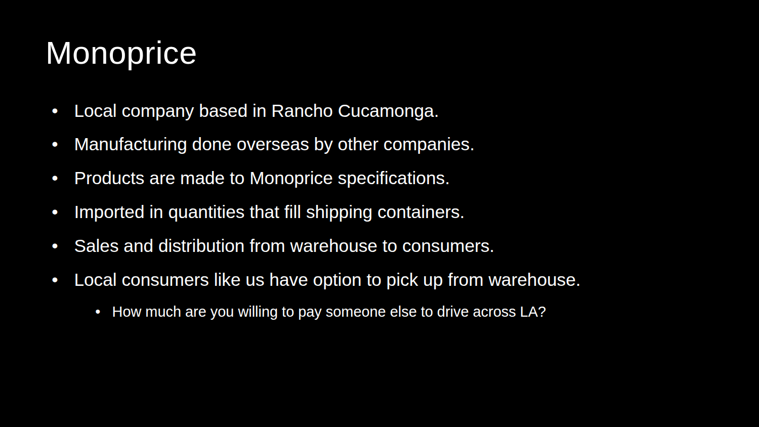Monoprice
Local company based in Rancho Cucamonga.
Manufacturing done overseas by other companies.
Products are made to Monoprice specifications.
Imported in quantities that fill shipping containers.
Sales and distribution from warehouse to consumers.
Local consumers like us have option to pick up from warehouse.
How much are you willing to pay someone else to drive across LA?